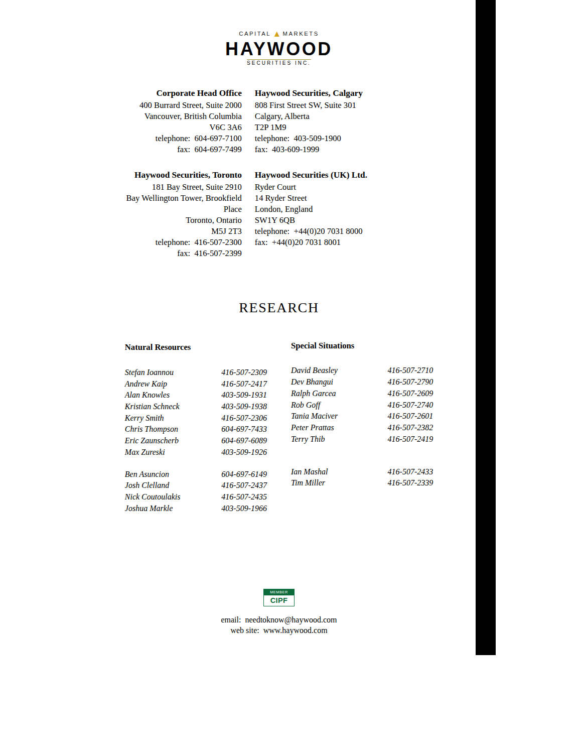CAPITAL▲MARKETS
HAYWOOD
SECURITIES INC.
| Corporate Head Office 400 Burrard Street, Suite 2000 Vancouver, British Columbia V6C 3A6 telephone: 604-697-7100 fax: 604-697-7499 | Haywood Securities, Calgary 808 First Street SW, Suite 301 Calgary, Alberta T2P 1M9 telephone: 403-509-1900 fax: 403-609-1999 |
| Haywood Securities, Toronto 181 Bay Street, Suite 2910 Bay Wellington Tower, Brookfield Place Toronto, Ontario M5J 2T3 telephone: 416-507-2300 fax: 416-507-2399 | Haywood Securities (UK) Ltd. Ryder Court 14 Ryder Street London, England SW1Y 6QB telephone: +44(0)20 7031 8000 fax: +44(0)20 7031 8001 |
RESEARCH
| Natural Resources / Stefan Ioannou / 416-507-2309 / / Andrew Kaip / 416-507-2417 / / Alan Knowles / 403-509-1931 / / Kristian Schneck / 403-509-1938 / / Kerry Smith / 416-507-2306 / / Chris Thompson / 604-697-7433 / / Eric Zaunscherb / 604-697-6089 / / Max Zureski / 403-509-1926 / / Ben Asuncion / 604-697-6149 / / Josh Clelland / 416-507-2437 / / Nick Coutoulakis / 416-507-2435 / / Joshua Markle / 403-509-1966 / | Special Situations / David Beasley / 416-507-2710 / / Dev Bhangui / 416-507-2790 / / Ralph Garcea / 416-507-2609 / / Rob Goff / 416-507-2740 / / Tania Maciver / 416-507-2601 / / Peter Prattas / 416-507-2382 / / Terry Thib / 416-507-2419 / / Ian Mashal / 416-507-2433 / / Tim Miller / 416-507-2339 / |
MEMBER
CIPF
email: needtoknow@haywood.com
web site: www.haywood.com